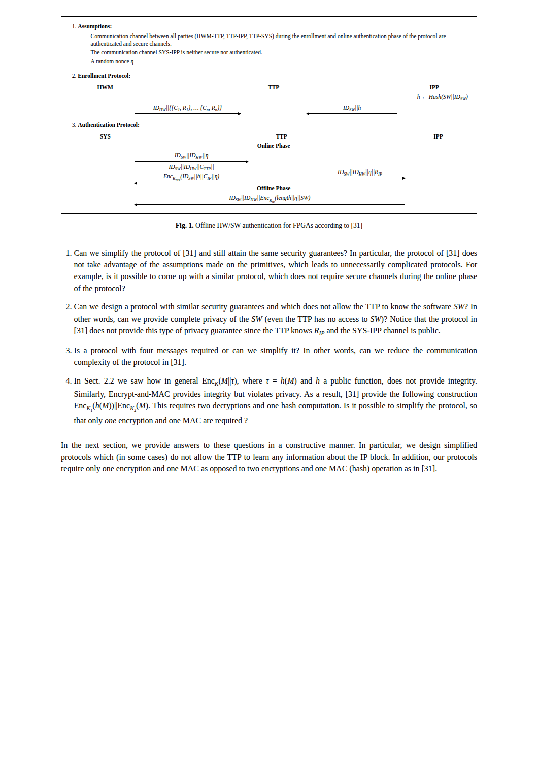Assumptions:
Communication channel between all parties (HWM-TTP, TTP-IPP, TTP-SYS) during the enrollment and online authentication phase of the protocol are authenticated and secure channels.
The communication channel SYS-IPP is neither secure nor authenticated.
A random nonce η
Enrollment Protocol:
| HWM | | TTP | | IPP |
| | | | | h ← Hash ( SW // ID SW ) |
| | ID HW //{{ C 1 , R 1 }, … { C n , R n }} | | ID SW // h | |
Authentication Protocol:
| SYS | | TTP | | IPP |
| Online Phase |
| | ID SW // ID HW // η | | | |
| | ID SW // ID HW // C TTP // Enc R TTP ( ID SW // h // C IP // η ) | | ID SW // ID HW // η // R IP | |
| Offline Phase |
| | ID SW // ID HW // Enc R IP (length// η // SW ) | |
Fig. 1. Offline HW/SW authentication for FPGAs according to [31]
Can we simplify the protocol of [31] and still attain the same security guarantees? In particular, the protocol of [31] does not take advantage of the assumptions made on the primitives, which leads to unnecessarily complicated protocols. For example, is it possible to come up with a similar protocol, which does not require secure channels during the online phase of the protocol?
Can we design a protocol with similar security guarantees and which does not allow the TTP to know the software SW? In other words, can we provide complete privacy of the SW (even the TTP has no access to SW)? Notice that the protocol in [31] does not provide this type of privacy guarantee since the TTP knows RIP and the SYS-IPP channel is public.
Is a protocol with four messages required or can we simplify it? In other words, can we reduce the communication complexity of the protocol in [31].
In Sect. 2.2 we saw how in general EncK(M||τ), where τ = h(M) and h a public function, does not provide integrity. Similarly, Encrypt-and-MAC provides integrity but violates privacy. As a result, [31] provide the following construction EncK1(h(M))||EncK2(M). This requires two decryptions and one hash computation. Is it possible to simplify the protocol, so that only one encryption and one MAC are required ?
In the next section, we provide answers to these questions in a constructive manner. In particular, we design simplified protocols which (in some cases) do not allow the TTP to learn any information about the IP block. In addition, our protocols require only one encryption and one MAC as opposed to two encryptions and one MAC (hash) operation as in [31].